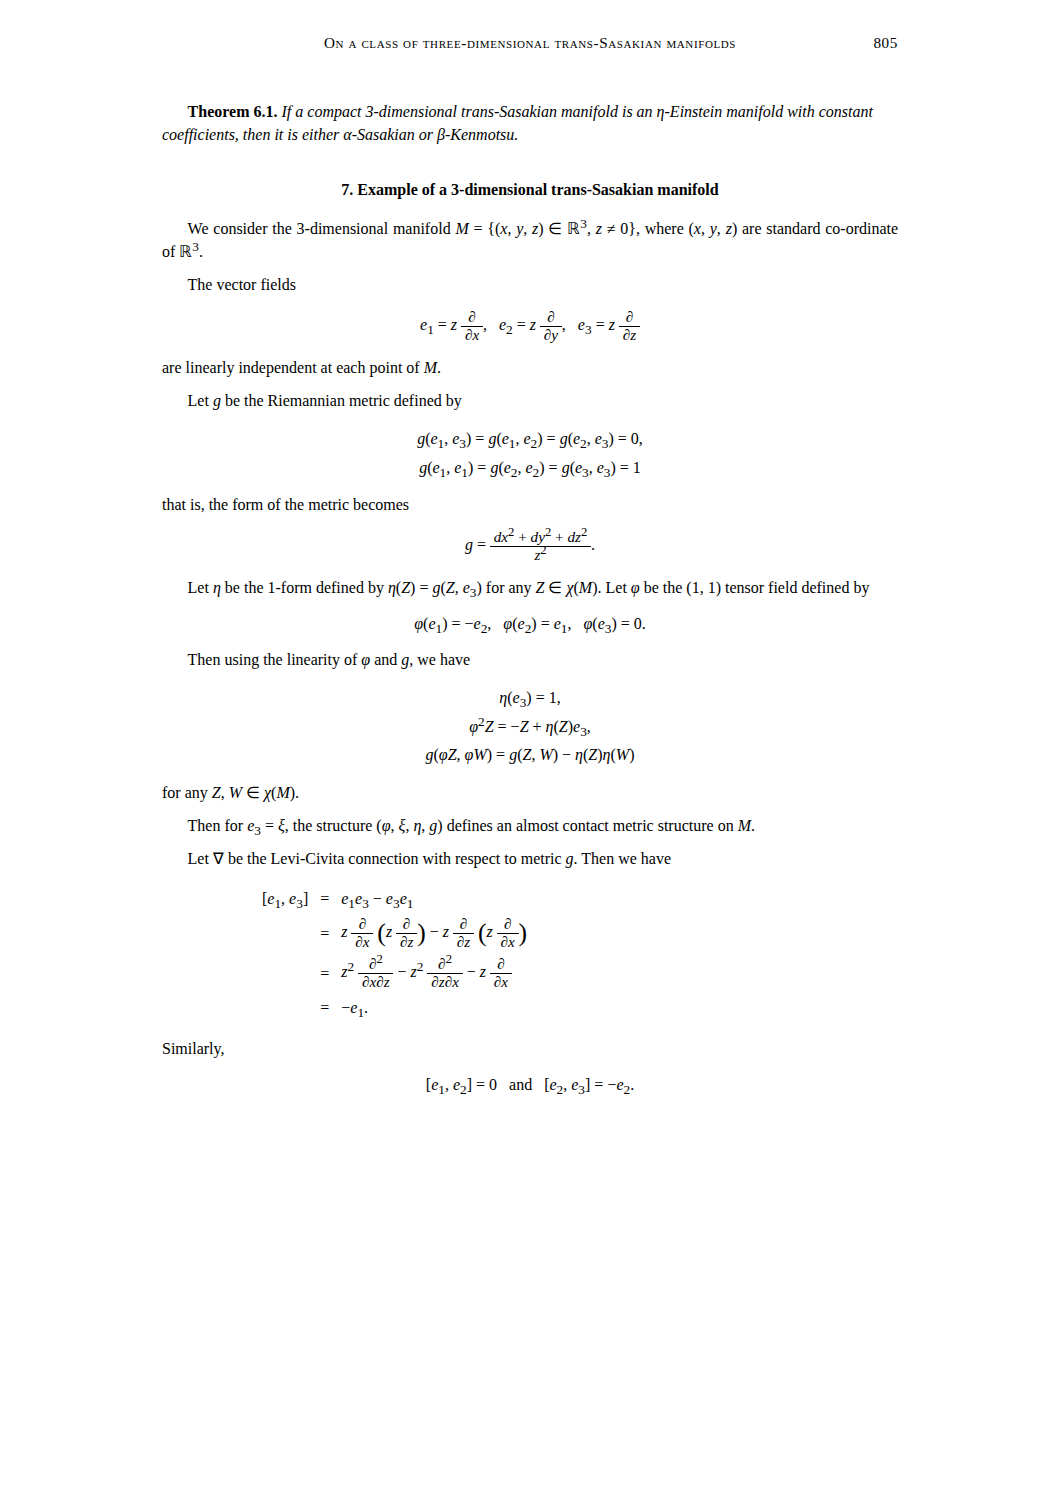On a class of three-dimensional trans-Sasakian manifolds 805
Theorem 6.1. If a compact 3-dimensional trans-Sasakian manifold is an η-Einstein manifold with constant coefficients, then it is either α-Sasakian or β-Kenmotsu.
7. Example of a 3-dimensional trans-Sasakian manifold
We consider the 3-dimensional manifold M = {(x, y, z) ∈ ℝ3, z ≠ 0}, where (x, y, z) are standard co-ordinate of ℝ3.
The vector fields
e1 = z ∂∂x, e2 = z ∂∂y, e3 = z ∂∂z
are linearly independent at each point of M.
Let g be the Riemannian metric defined by
g(e1, e3) = g(e1, e2) = g(e2, e3) = 0,
g(e1, e1) = g(e2, e2) = g(e3, e3) = 1
that is, the form of the metric becomes
g = dx2 + dy2 + dz2 z2.
Let η be the 1-form defined by η(Z) = g(Z, e3) for any Z ∈ χ(M). Let φ be the (1, 1) tensor field defined by
φ(e1) = −e2, φ(e2) = e1, φ(e3) = 0.
Then using the linearity of φ and g, we have
η(e3) = 1,
φ2Z = −Z + η(Z)e3,
g(φZ, φW) = g(Z, W) − η(Z)η(W)
for any Z, W ∈ χ(M).
Then for e3 = ξ, the structure (φ, ξ, η, g) defines an almost contact metric structure on M.
Let ∇ be the Levi-Civita connection with respect to metric g. Then we have
| [ e 1 , e 3 ] | = | e 1 e 3 − e 3 e 1 |
| | = | z ∂ ∂ x ( z ∂ ∂ z ) − z ∂ ∂ z ( z ∂ ∂ x ) |
| | = | z 2 ∂ 2 ∂ x ∂ z − z 2 ∂ 2 ∂ z ∂ x − z ∂ ∂ x |
| | = | − e 1 . |
Similarly,
[e1, e2] = 0 and [e2, e3] = −e2.